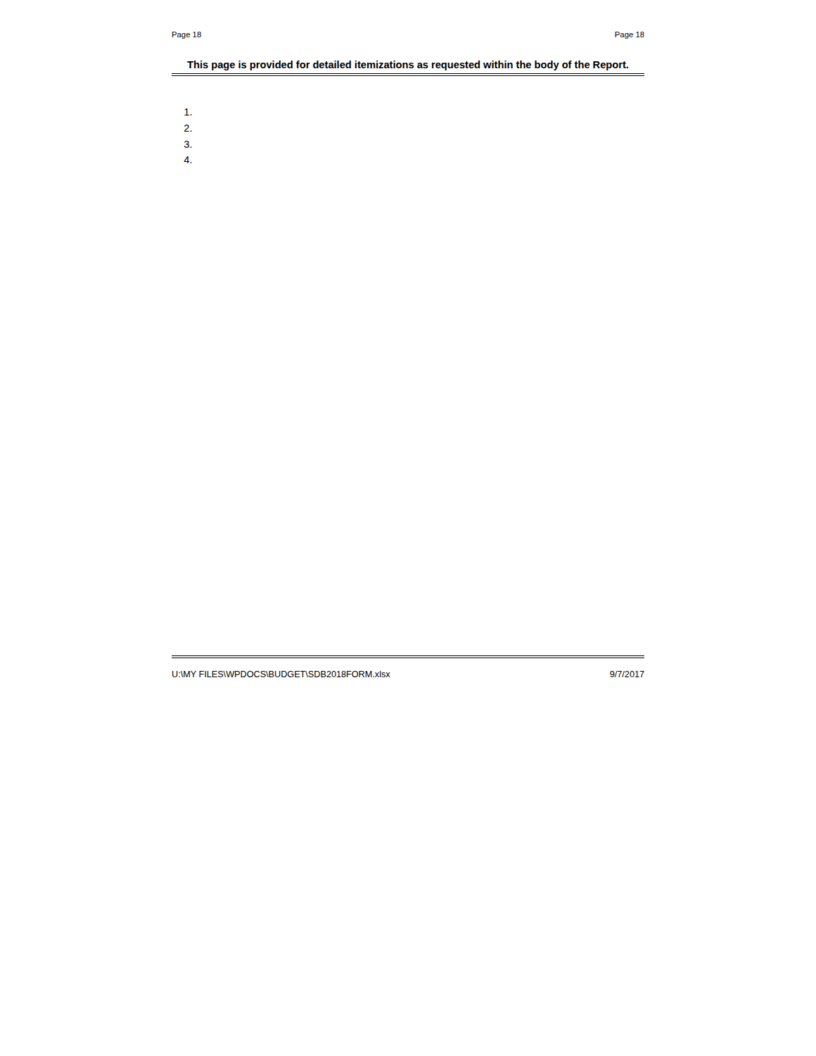Page 18 Page 18
This page is provided for detailed itemizations as requested within the body of the Report.
1.
2.
3.
4.
U:\MY FILES\WPDOCS\BUDGET\SDB2018FORM.xlsx 9/7/2017